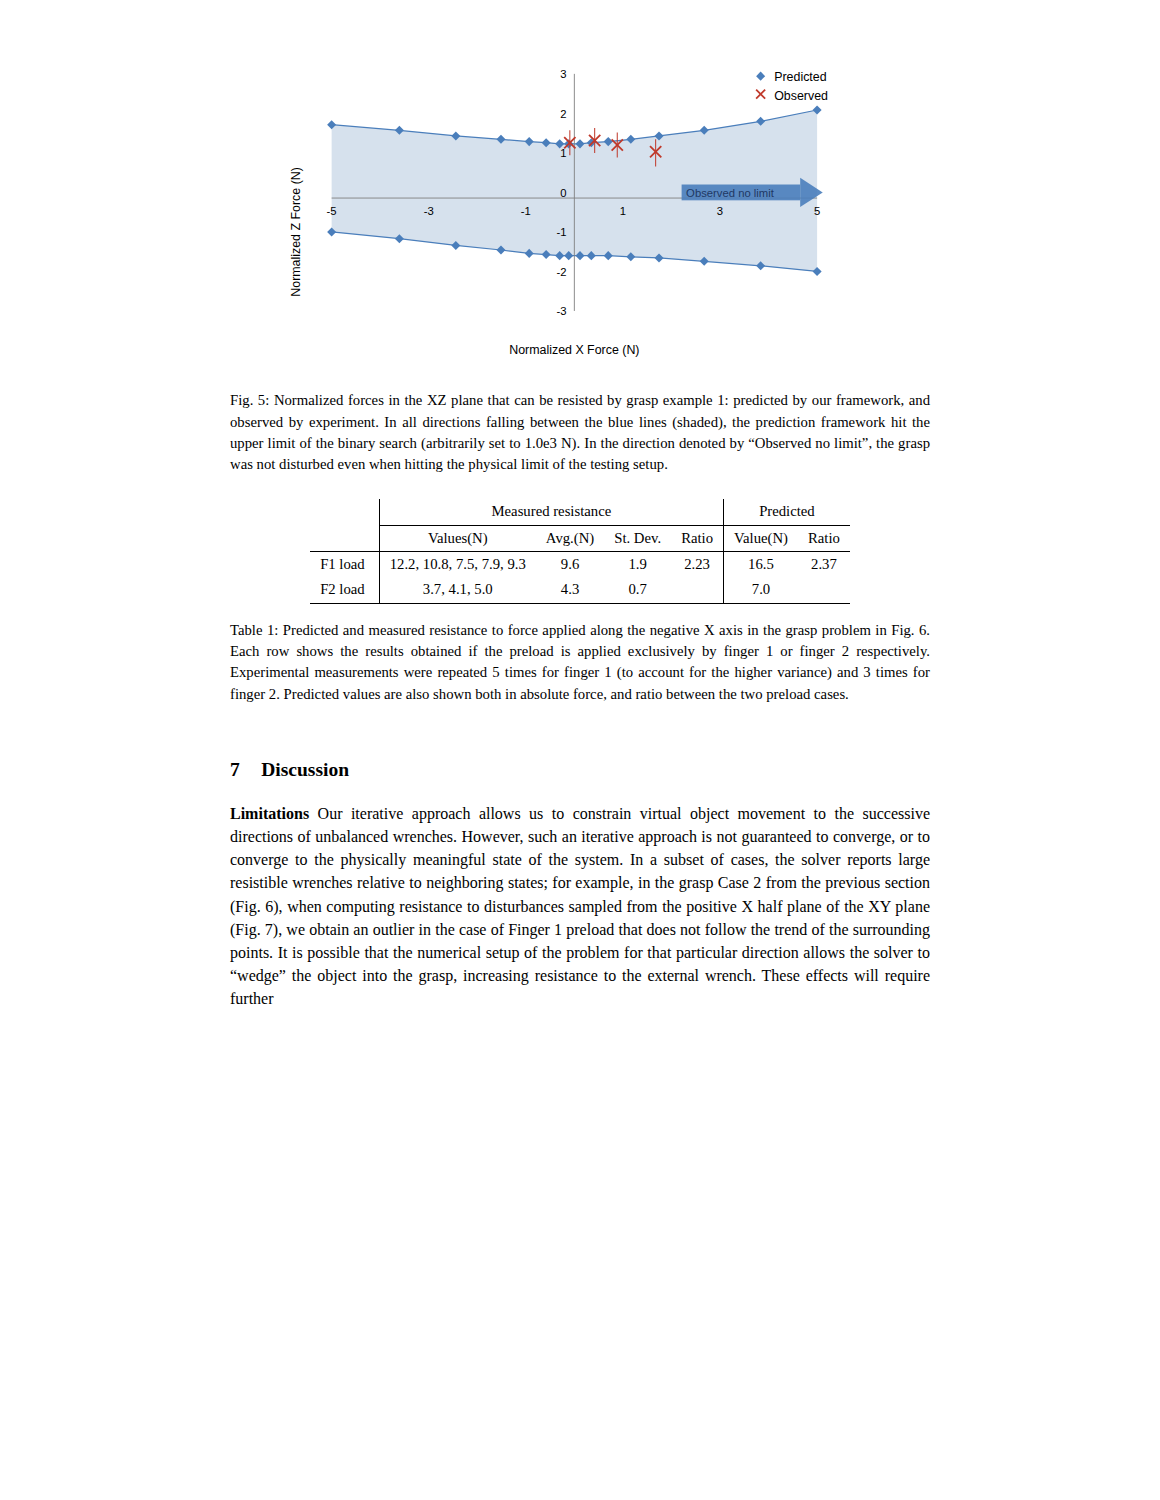3 2 1 0 -1 -2 -3 -5 -3 -1 1 3 5 Normalized Z Force (N) Normalized X Force (N) Observed no limit Predicted Observed
Fig. 5: Normalized forces in the XZ plane that can be resisted by grasp example 1: predicted by our framework, and observed by experiment. In all directions falling between the blue lines (shaded), the prediction framework hit the upper limit of the binary search (arbitrarily set to 1.0e3 N). In the direction denoted by “Observed no limit”, the grasp was not disturbed even when hitting the physical limit of the testing setup.
| | Measured resistance | Predicted |
| | Values(N) | Avg.(N) | St. Dev. | Ratio | Value(N) | Ratio |
| F1 load | 12.2, 10.8, 7.5, 7.9, 9.3 | 9.6 | 1.9 | 2.23 | 16.5 | 2.37 |
| F2 load | 3.7, 4.1, 5.0 | 4.3 | 0.7 | | 7.0 | |
Table 1: Predicted and measured resistance to force applied along the negative X axis in the grasp problem in Fig. 6. Each row shows the results obtained if the preload is applied exclusively by finger 1 or finger 2 respectively. Experimental measurements were repeated 5 times for finger 1 (to account for the higher variance) and 3 times for finger 2. Predicted values are also shown both in absolute force, and ratio between the two preload cases.
7 Discussion
Limitations Our iterative approach allows us to constrain virtual object movement to the successive directions of unbalanced wrenches. However, such an iterative approach is not guaranteed to converge, or to converge to the physically meaningful state of the system. In a subset of cases, the solver reports large resistible wrenches relative to neighboring states; for example, in the grasp Case 2 from the previous section (Fig. 6), when computing resistance to disturbances sampled from the positive X half plane of the XY plane (Fig. 7), we obtain an outlier in the case of Finger 1 preload that does not follow the trend of the surrounding points. It is possible that the numerical setup of the problem for that particular direction allows the solver to “wedge” the object into the grasp, increasing resistance to the external wrench. These effects will require further